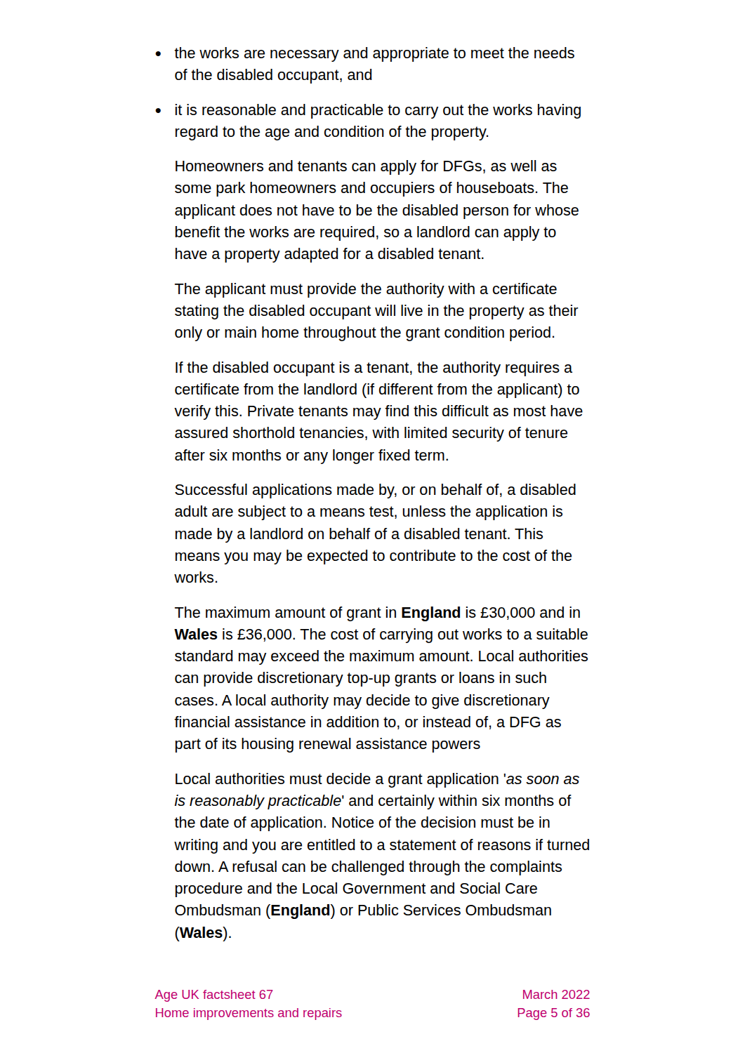the works are necessary and appropriate to meet the needs of the disabled occupant, and
it is reasonable and practicable to carry out the works having regard to the age and condition of the property.
Homeowners and tenants can apply for DFGs, as well as some park homeowners and occupiers of houseboats. The applicant does not have to be the disabled person for whose benefit the works are required, so a landlord can apply to have a property adapted for a disabled tenant.
The applicant must provide the authority with a certificate stating the disabled occupant will live in the property as their only or main home throughout the grant condition period.
If the disabled occupant is a tenant, the authority requires a certificate from the landlord (if different from the applicant) to verify this. Private tenants may find this difficult as most have assured shorthold tenancies, with limited security of tenure after six months or any longer fixed term.
Successful applications made by, or on behalf of, a disabled adult are subject to a means test, unless the application is made by a landlord on behalf of a disabled tenant. This means you may be expected to contribute to the cost of the works.
The maximum amount of grant in England is £30,000 and in Wales is £36,000. The cost of carrying out works to a suitable standard may exceed the maximum amount. Local authorities can provide discretionary top-up grants or loans in such cases. A local authority may decide to give discretionary financial assistance in addition to, or instead of, a DFG as part of its housing renewal assistance powers
Local authorities must decide a grant application 'as soon as is reasonably practicable' and certainly within six months of the date of application. Notice of the decision must be in writing and you are entitled to a statement of reasons if turned down. A refusal can be challenged through the complaints procedure and the Local Government and Social Care Ombudsman (England) or Public Services Ombudsman (Wales).
Age UK factsheet 67
Home improvements and repairs
March 2022
Page 5 of 36